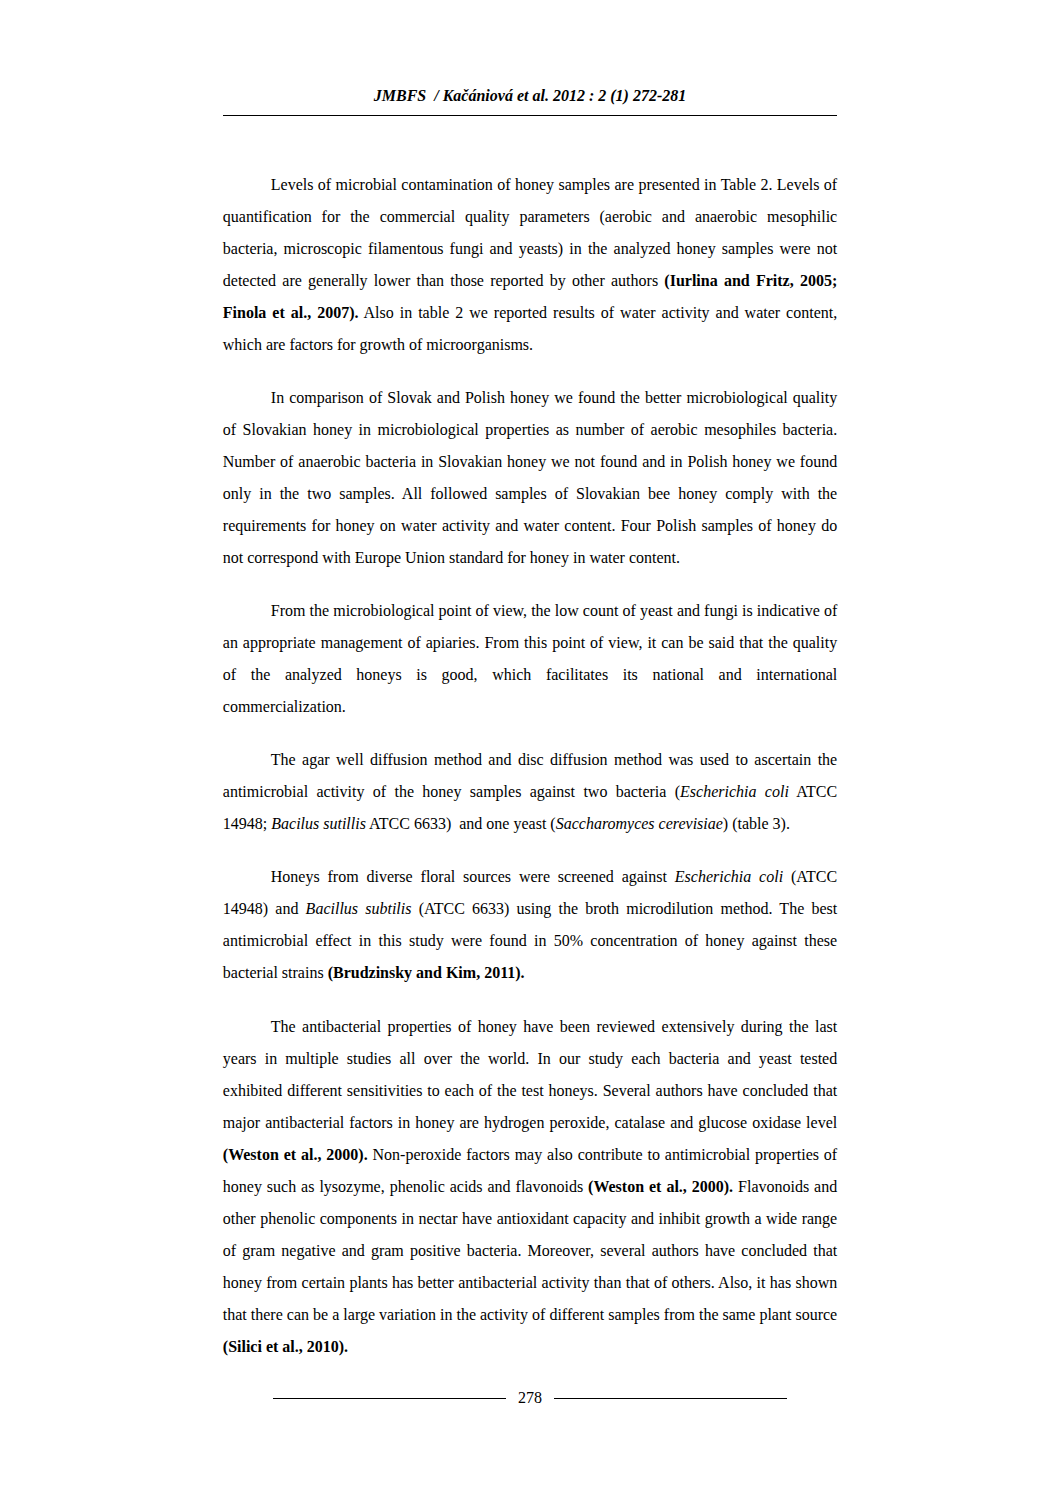JMBFS / Kačániová et al. 2012 : 2 (1) 272-281
Levels of microbial contamination of honey samples are presented in Table 2. Levels of quantification for the commercial quality parameters (aerobic and anaerobic mesophilic bacteria, microscopic filamentous fungi and yeasts) in the analyzed honey samples were not detected are generally lower than those reported by other authors (Iurlina and Fritz, 2005; Finola et al., 2007). Also in table 2 we reported results of water activity and water content, which are factors for growth of microorganisms.
In comparison of Slovak and Polish honey we found the better microbiological quality of Slovakian honey in microbiological properties as number of aerobic mesophiles bacteria. Number of anaerobic bacteria in Slovakian honey we not found and in Polish honey we found only in the two samples. All followed samples of Slovakian bee honey comply with the requirements for honey on water activity and water content. Four Polish samples of honey do not correspond with Europe Union standard for honey in water content.
From the microbiological point of view, the low count of yeast and fungi is indicative of an appropriate management of apiaries. From this point of view, it can be said that the quality of the analyzed honeys is good, which facilitates its national and international commercialization.
The agar well diffusion method and disc diffusion method was used to ascertain the antimicrobial activity of the honey samples against two bacteria (Escherichia coli ATCC 14948; Bacilus sutillis ATCC 6633) and one yeast (Saccharomyces cerevisiae) (table 3).
Honeys from diverse floral sources were screened against Escherichia coli (ATCC 14948) and Bacillus subtilis (ATCC 6633) using the broth microdilution method. The best antimicrobial effect in this study were found in 50% concentration of honey against these bacterial strains (Brudzinsky and Kim, 2011).
The antibacterial properties of honey have been reviewed extensively during the last years in multiple studies all over the world. In our study each bacteria and yeast tested exhibited different sensitivities to each of the test honeys. Several authors have concluded that major antibacterial factors in honey are hydrogen peroxide, catalase and glucose oxidase level (Weston et al., 2000). Non-peroxide factors may also contribute to antimicrobial properties of honey such as lysozyme, phenolic acids and flavonoids (Weston et al., 2000). Flavonoids and other phenolic components in nectar have antioxidant capacity and inhibit growth a wide range of gram negative and gram positive bacteria. Moreover, several authors have concluded that honey from certain plants has better antibacterial activity than that of others. Also, it has shown that there can be a large variation in the activity of different samples from the same plant source (Silici et al., 2010).
278